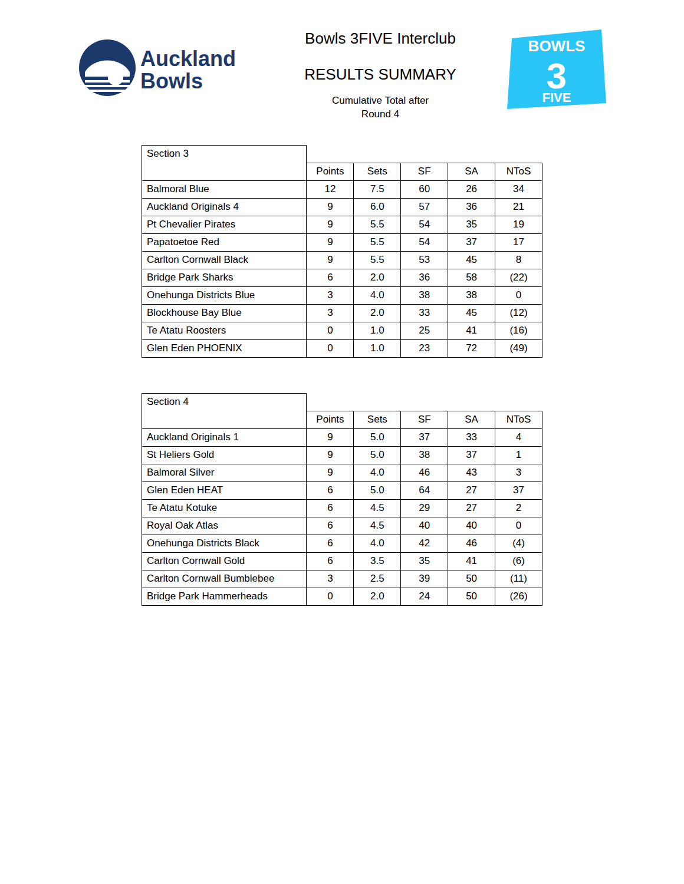Auckland Bowls
Bowls 3FIVE Interclub
RESULTS SUMMARY
Cumulative Total after
Round 4
BOWLS 3 FIVE
| Section 3 | | | | | |
| Points | Sets | SF | SA | NToS |
| Balmoral Blue | 12 | 7.5 | 60 | 26 | 34 |
| Auckland Originals 4 | 9 | 6.0 | 57 | 36 | 21 |
| Pt Chevalier Pirates | 9 | 5.5 | 54 | 35 | 19 |
| Papatoetoe Red | 9 | 5.5 | 54 | 37 | 17 |
| Carlton Cornwall Black | 9 | 5.5 | 53 | 45 | 8 |
| Bridge Park Sharks | 6 | 2.0 | 36 | 58 | (22) |
| Onehunga Districts Blue | 3 | 4.0 | 38 | 38 | 0 |
| Blockhouse Bay Blue | 3 | 2.0 | 33 | 45 | (12) |
| Te Atatu Roosters | 0 | 1.0 | 25 | 41 | (16) |
| Glen Eden PHOENIX | 0 | 1.0 | 23 | 72 | (49) |
| Section 4 | | | | | |
| Points | Sets | SF | SA | NToS |
| Auckland Originals 1 | 9 | 5.0 | 37 | 33 | 4 |
| St Heliers Gold | 9 | 5.0 | 38 | 37 | 1 |
| Balmoral Silver | 9 | 4.0 | 46 | 43 | 3 |
| Glen Eden HEAT | 6 | 5.0 | 64 | 27 | 37 |
| Te Atatu Kotuke | 6 | 4.5 | 29 | 27 | 2 |
| Royal Oak Atlas | 6 | 4.5 | 40 | 40 | 0 |
| Onehunga Districts Black | 6 | 4.0 | 42 | 46 | (4) |
| Carlton Cornwall Gold | 6 | 3.5 | 35 | 41 | (6) |
| Carlton Cornwall Bumblebee | 3 | 2.5 | 39 | 50 | (11) |
| Bridge Park Hammerheads | 0 | 2.0 | 24 | 50 | (26) |